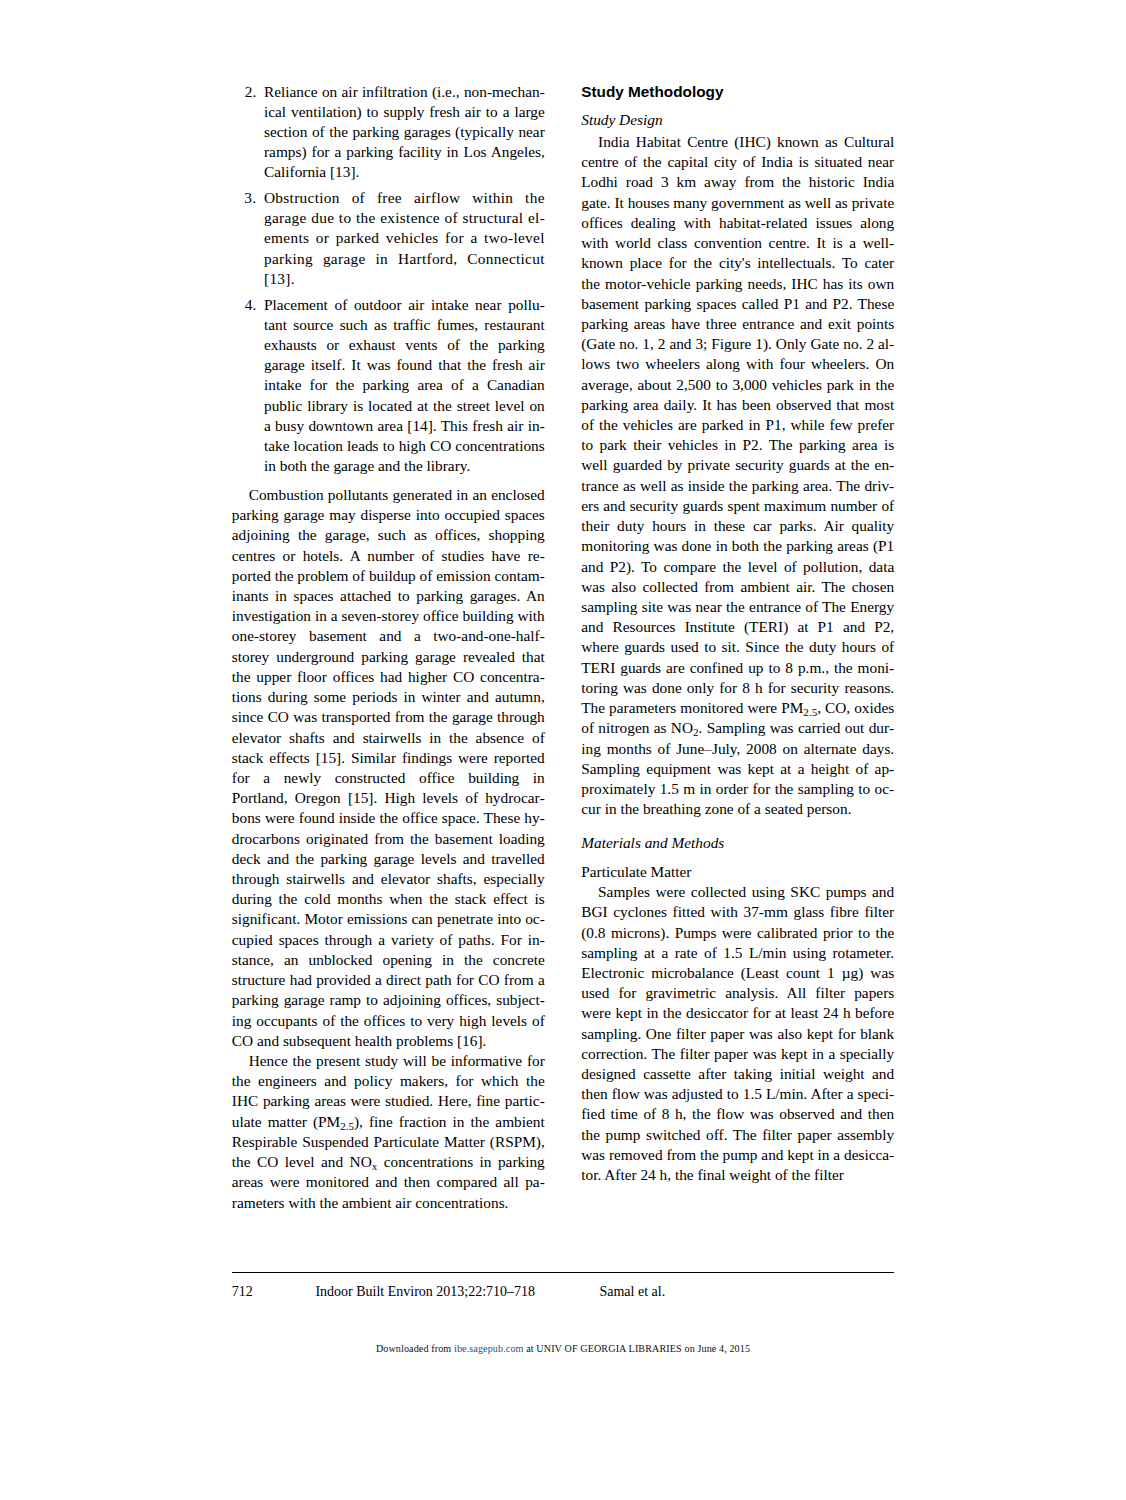Reliance on air infiltration (i.e., non-mechanical ventilation) to supply fresh air to a large section of the parking garages (typically near ramps) for a parking facility in Los Angeles, California [13].
Obstruction of free airflow within the garage due to the existence of structural elements or parked vehicles for a two-level parking garage in Hartford, Connecticut [13].
Placement of outdoor air intake near pollutant source such as traffic fumes, restaurant exhausts or exhaust vents of the parking garage itself. It was found that the fresh air intake for the parking area of a Canadian public library is located at the street level on a busy downtown area [14]. This fresh air intake location leads to high CO concentrations in both the garage and the library.
Combustion pollutants generated in an enclosed parking garage may disperse into occupied spaces adjoining the garage, such as offices, shopping centres or hotels. A number of studies have reported the problem of buildup of emission contaminants in spaces attached to parking garages. An investigation in a seven-storey office building with one-storey basement and a two-and-one-half-storey underground parking garage revealed that the upper floor offices had higher CO concentrations during some periods in winter and autumn, since CO was transported from the garage through elevator shafts and stairwells in the absence of stack effects [15]. Similar findings were reported for a newly constructed office building in Portland, Oregon [15]. High levels of hydrocarbons were found inside the office space. These hydrocarbons originated from the basement loading deck and the parking garage levels and travelled through stairwells and elevator shafts, especially during the cold months when the stack effect is significant. Motor emissions can penetrate into occupied spaces through a variety of paths. For instance, an unblocked opening in the concrete structure had provided a direct path for CO from a parking garage ramp to adjoining offices, subjecting occupants of the offices to very high levels of CO and subsequent health problems [16].
Hence the present study will be informative for the engineers and policy makers, for which the IHC parking areas were studied. Here, fine particulate matter (PM2.5), fine fraction in the ambient Respirable Suspended Particulate Matter (RSPM), the CO level and NOx concentrations in parking areas were monitored and then compared all parameters with the ambient air concentrations.
Study Methodology
Study Design
India Habitat Centre (IHC) known as Cultural centre of the capital city of India is situated near Lodhi road 3 km away from the historic India gate. It houses many government as well as private offices dealing with habitat-related issues along with world class convention centre. It is a well-known place for the city's intellectuals. To cater the motor-vehicle parking needs, IHC has its own basement parking spaces called P1 and P2. These parking areas have three entrance and exit points (Gate no. 1, 2 and 3; Figure 1). Only Gate no. 2 allows two wheelers along with four wheelers. On average, about 2,500 to 3,000 vehicles park in the parking area daily. It has been observed that most of the vehicles are parked in P1, while few prefer to park their vehicles in P2. The parking area is well guarded by private security guards at the entrance as well as inside the parking area. The drivers and security guards spent maximum number of their duty hours in these car parks. Air quality monitoring was done in both the parking areas (P1 and P2). To compare the level of pollution, data was also collected from ambient air. The chosen sampling site was near the entrance of The Energy and Resources Institute (TERI) at P1 and P2, where guards used to sit. Since the duty hours of TERI guards are confined up to 8 p.m., the monitoring was done only for 8 h for security reasons. The parameters monitored were PM2.5, CO, oxides of nitrogen as NO2. Sampling was carried out during months of June–July, 2008 on alternate days. Sampling equipment was kept at a height of approximately 1.5 m in order for the sampling to occur in the breathing zone of a seated person.
Materials and Methods
Particulate Matter
Samples were collected using SKC pumps and BGI cyclones fitted with 37-mm glass fibre filter (0.8 microns). Pumps were calibrated prior to the sampling at a rate of 1.5 L/min using rotameter. Electronic microbalance (Least count 1 µg) was used for gravimetric analysis. All filter papers were kept in the desiccator for at least 24 h before sampling. One filter paper was also kept for blank correction. The filter paper was kept in a specially designed cassette after taking initial weight and then flow was adjusted to 1.5 L/min. After a specified time of 8 h, the flow was observed and then the pump switched off. The filter paper assembly was removed from the pump and kept in a desiccator. After 24 h, the final weight of the filter
712 Indoor Built Environ 2013;22:710–718
Samal et al.
Downloaded from ibe.sagepub.com at UNIV OF GEORGIA LIBRARIES on June 4, 2015